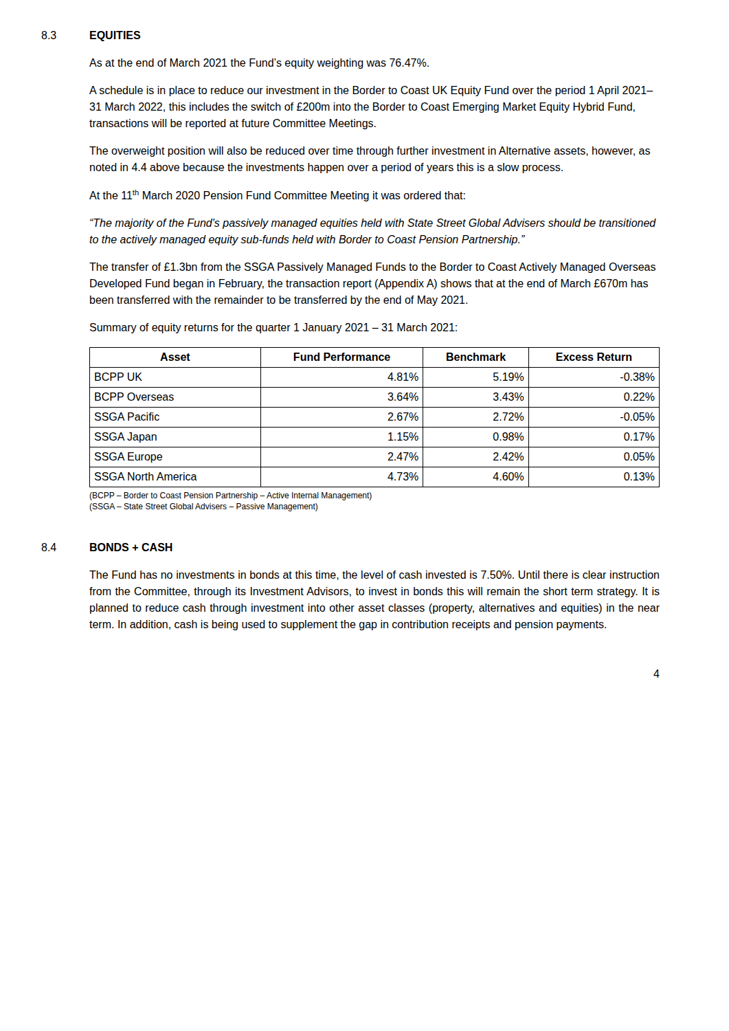8.3 EQUITIES
As at the end of March 2021 the Fund’s equity weighting was 76.47%.
A schedule is in place to reduce our investment in the Border to Coast UK Equity Fund over the period 1 April 2021– 31 March 2022, this includes the switch of £200m into the Border to Coast Emerging Market Equity Hybrid Fund, transactions will be reported at future Committee Meetings.
The overweight position will also be reduced over time through further investment in Alternative assets, however, as noted in 4.4 above because the investments happen over a period of years this is a slow process.
At the 11th March 2020 Pension Fund Committee Meeting it was ordered that:
“The majority of the Fund's passively managed equities held with State Street Global Advisers should be transitioned to the actively managed equity sub-funds held with Border to Coast Pension Partnership.”
The transfer of £1.3bn from the SSGA Passively Managed Funds to the Border to Coast Actively Managed Overseas Developed Fund began in February, the transaction report (Appendix A) shows that at the end of March £670m has been transferred with the remainder to be transferred by the end of May 2021.
Summary of equity returns for the quarter 1 January 2021 – 31 March 2021:
| Asset | Fund Performance | Benchmark | Excess Return |
| --- | --- | --- | --- |
| BCPP UK | 4.81% | 5.19% | -0.38% |
| BCPP Overseas | 3.64% | 3.43% | 0.22% |
| SSGA Pacific | 2.67% | 2.72% | -0.05% |
| SSGA Japan | 1.15% | 0.98% | 0.17% |
| SSGA Europe | 2.47% | 2.42% | 0.05% |
| SSGA North America | 4.73% | 4.60% | 0.13% |
(BCPP – Border to Coast Pension Partnership – Active Internal Management)
(SSGA – State Street Global Advisers – Passive Management)
8.4 BONDS + CASH
The Fund has no investments in bonds at this time, the level of cash invested is 7.50%. Until there is clear instruction from the Committee, through its Investment Advisors, to invest in bonds this will remain the short term strategy. It is planned to reduce cash through investment into other asset classes (property, alternatives and equities) in the near term. In addition, cash is being used to supplement the gap in contribution receipts and pension payments.
4